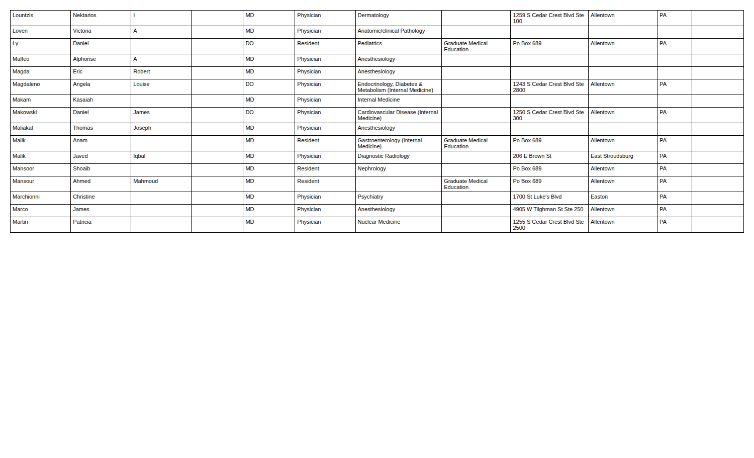| Lountzis | Nektarios | I | | MD | Physician | Dermatology | | 1259 S Cedar Crest Blvd Ste 100 | Allentown | PA | |
| Loven | Victoria | A | | MD | Physician | Anatomic/clinical Pathology | | | | | |
| Ly | Daniel | | | DO | Resident | Pediatrics | Graduate Medical Education | Po Box 689 | Allentown | PA | |
| Maffeo | Alphonse | A | | MD | Physician | Anesthesiology | | | | | |
| Magda | Eric | Robert | | MD | Physician | Anesthesiology | | | | | |
| Magdaleno | Angela | Louise | | DO | Physician | Endocrinology, Diabetes & Metabolism (Internal Medicine) | | 1243 S Cedar Crest Blvd Ste 2800 | Allentown | PA | |
| Makam | Kasaiah | | | MD | Physician | Internal Medicine | | | | | |
| Makowski | Daniel | James | | DO | Physician | Cardiovascular Disease (Internal Medicine) | | 1250 S Cedar Crest Blvd Ste 300 | Allentown | PA | |
| Maliakal | Thomas | Joseph | | MD | Physician | Anesthesiology | | | | | |
| Malik | Anam | | | MD | Resident | Gastroenterology (Internal Medicine) | Graduate Medical Education | Po Box 689 | Allentown | PA | |
| Malik | Javed | Iqbal | | MD | Physician | Diagnostic Radiology | | 206 E Brown St | East Stroudsburg | PA | |
| Mansoor | Shoaib | | | MD | Resident | Nephrology | | Po Box 689 | Allentown | PA | |
| Mansour | Ahmed | Mahmoud | | MD | Resident | | Graduate Medical Education | Po Box 689 | Allentown | PA | |
| Marchionni | Christine | | | MD | Physician | Psychiatry | | 1700 St Luke's Blvd | Easton | PA | |
| Marco | James | | | MD | Physician | Anesthesiology | | 4905 W Tilghman St Ste 250 | Allentown | PA | |
| Martin | Patricia | | | MD | Physician | Nuclear Medicine | | 1255 S Cedar Crest Blvd Ste 2500 | Allentown | PA | |